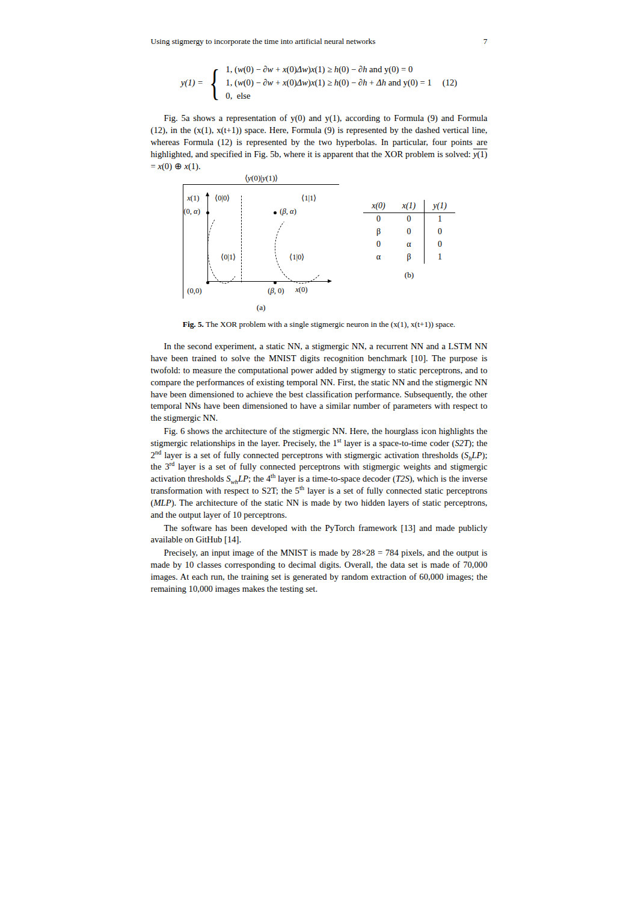Using stigmergy to incorporate the time into artificial neural networks 7
y(1) = { 1, (w(0) − ∂w + x(0)Δw)x(1) ≥ h(0) − ∂h and y(0) = 0 1, (w(0) − ∂w + x(0)Δw)x(1) ≥ h(0) − ∂h + Δh and y(0) = 1 0, else
(12)
Fig. 5a shows a representation of y(0) and y(1), according to Formula (9) and Formula (12), in the (x(1), x(t+1)) space. Here, Formula (9) is represented by the dashed vertical line, whereas Formula (12) is represented by the two hyperbolas. In particular, four points are highlighted, and specified in Fig. 5b, where it is apparent that the XOR problem is solved: y(1) = x(0) ⊕ x(1).
⟨y(0)|y(1)⟩
x(1)
(0, α)
⟨0|0⟩
⟨1|1⟩
(β, α)
⟨0|1⟩
⟨1|0⟩
(0,0)
(β, 0)
x(0)
(a)
| x(0) | x(1) | y(1) |
| --- | --- | --- |
| 0 | 0 | 1 |
| β | 0 | 0 |
| 0 | α | 0 |
| α | β | 1 |
(b)
Fig. 5. The XOR problem with a single stigmergic neuron in the (x(1), x(t+1)) space.
In the second experiment, a static NN, a stigmergic NN, a recurrent NN and a LSTM NN have been trained to solve the MNIST digits recognition benchmark [10]. The purpose is twofold: to measure the computational power added by stigmergy to static perceptrons, and to compare the performances of existing temporal NN. First, the static NN and the stigmergic NN have been dimensioned to achieve the best classification performance. Subsequently, the other temporal NNs have been dimensioned to have a similar number of parameters with respect to the stigmergic NN.
Fig. 6 shows the architecture of the stigmergic NN. Here, the hourglass icon highlights the stigmergic relationships in the layer. Precisely, the 1st layer is a space-to-time coder (S2T); the 2nd layer is a set of fully connected perceptrons with stigmergic activation thresholds (ShLP); the 3rd layer is a set of fully connected perceptrons with stigmergic weights and stigmergic activation thresholds SwhLP; the 4th layer is a time-to-space decoder (T2S), which is the inverse transformation with respect to S2T; the 5th layer is a set of fully connected static perceptrons (MLP). The architecture of the static NN is made by two hidden layers of static perceptrons, and the output layer of 10 perceptrons.
The software has been developed with the PyTorch framework [13] and made publicly available on GitHub [14].
Precisely, an input image of the MNIST is made by 28×28 = 784 pixels, and the output is made by 10 classes corresponding to decimal digits. Overall, the data set is made of 70,000 images. At each run, the training set is generated by random extraction of 60,000 images; the remaining 10,000 images makes the testing set.